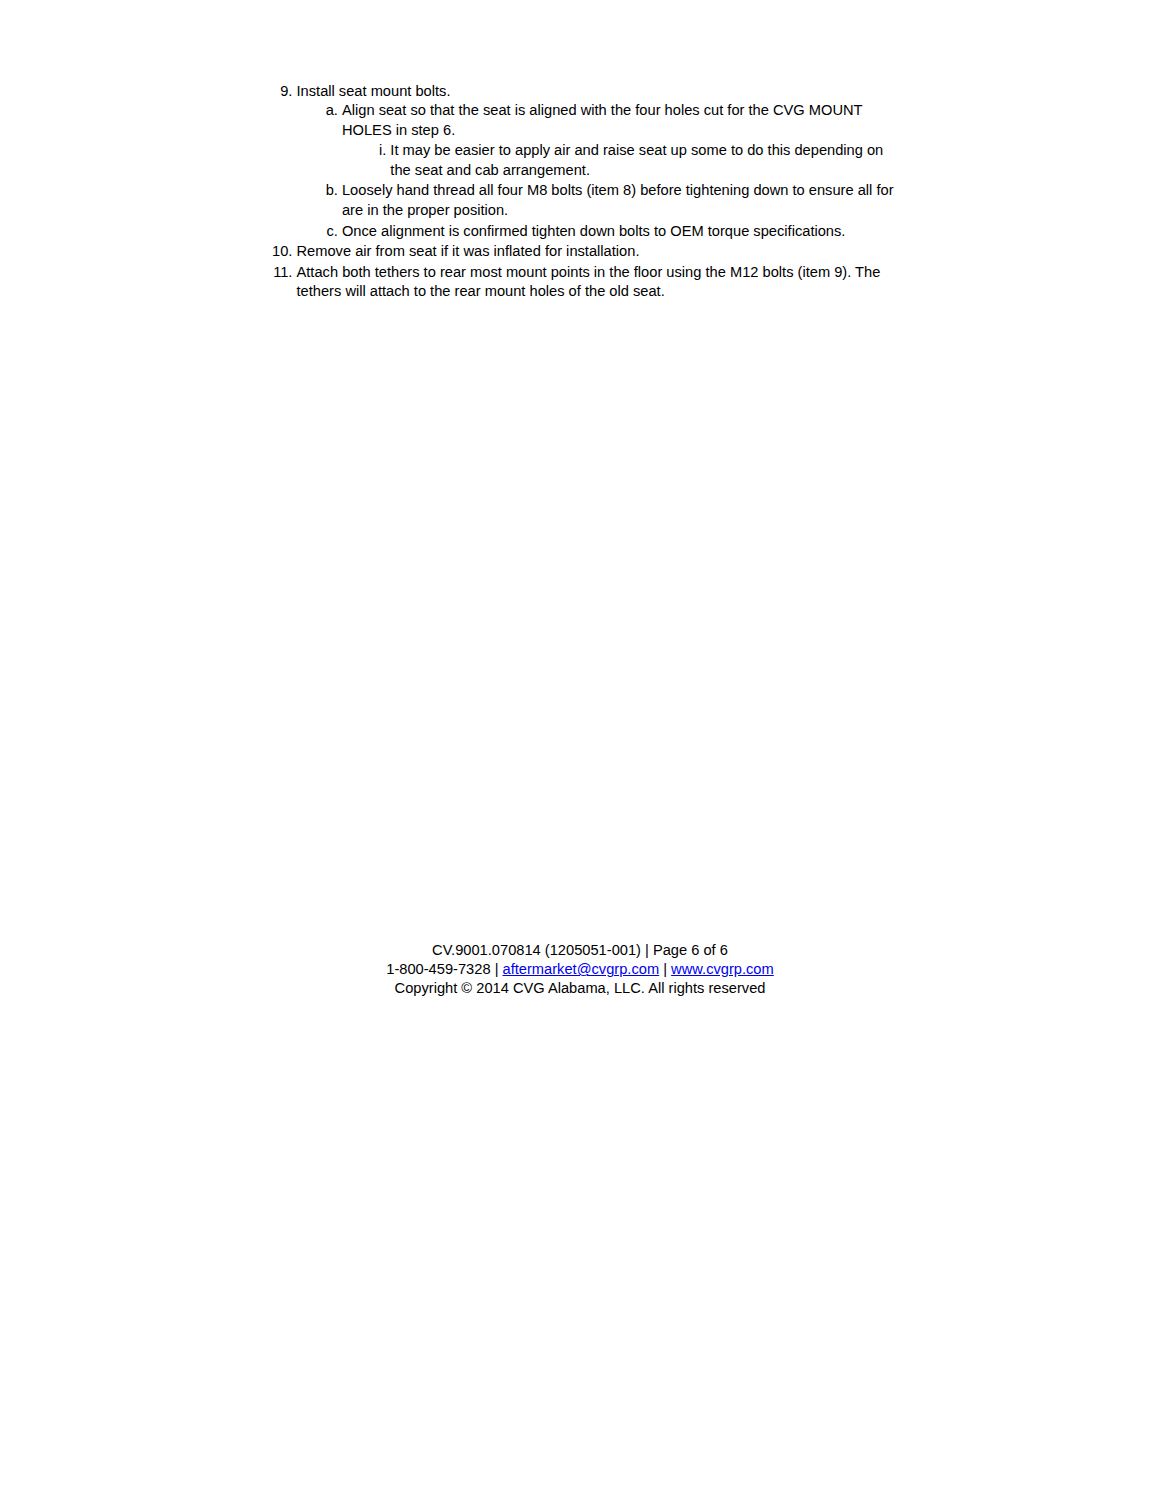Install seat mount bolts.
Align seat so that the seat is aligned with the four holes cut for the CVG MOUNT HOLES in step 6.
It may be easier to apply air and raise seat up some to do this depending on the seat and cab arrangement.
Loosely hand thread all four M8 bolts (item 8) before tightening down to ensure all for are in the proper position.
Once alignment is confirmed tighten down bolts to OEM torque specifications.
Remove air from seat if it was inflated for installation.
Attach both tethers to rear most mount points in the floor using the M12 bolts (item 9). The tethers will attach to the rear mount holes of the old seat.
CV.9001.070814 (1205051-001) | Page 6 of 6
1-800-459-7328 | aftermarket@cvgrp.com | www.cvgrp.com
Copyright © 2014 CVG Alabama, LLC. All rights reserved